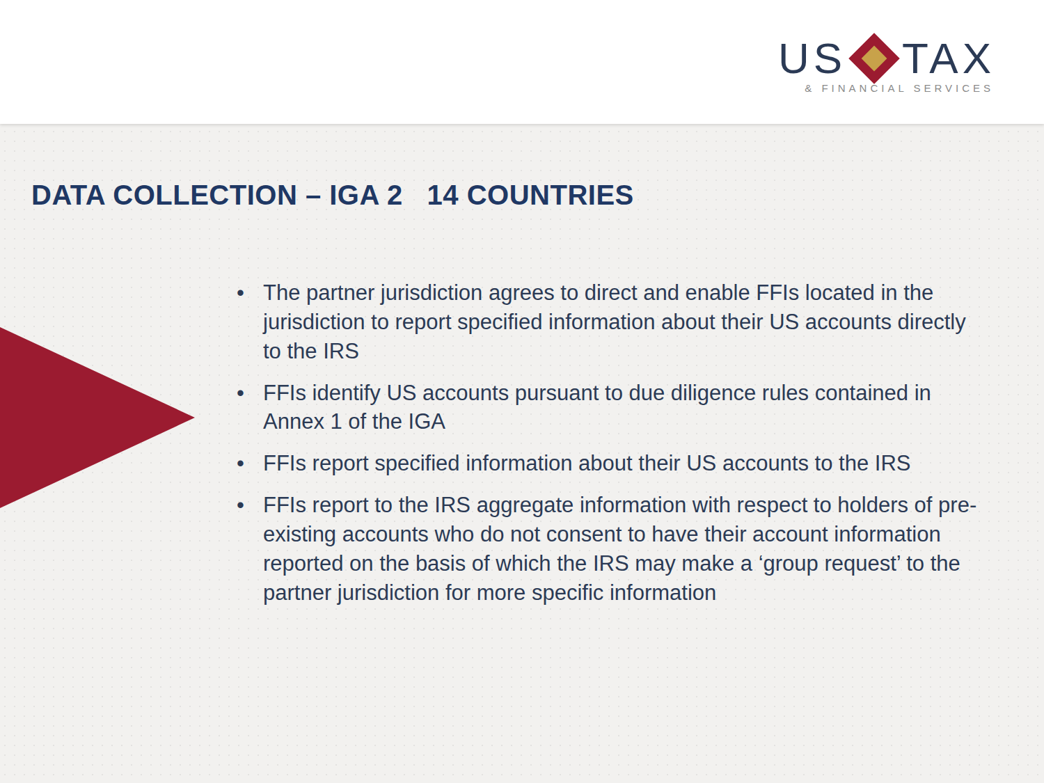US TAX
& Financial Services
DATA COLLECTION – IGA 2 14 COUNTRIES
The partner jurisdiction agrees to direct and enable FFIs located in the jurisdiction to report specified information about their US accounts directly to the IRS
FFIs identify US accounts pursuant to due diligence rules contained in Annex 1 of the IGA
FFIs report specified information about their US accounts to the IRS
FFIs report to the IRS aggregate information with respect to holders of pre-existing accounts who do not consent to have their account information reported on the basis of which the IRS may make a ‘group request’ to the partner jurisdiction for more specific information